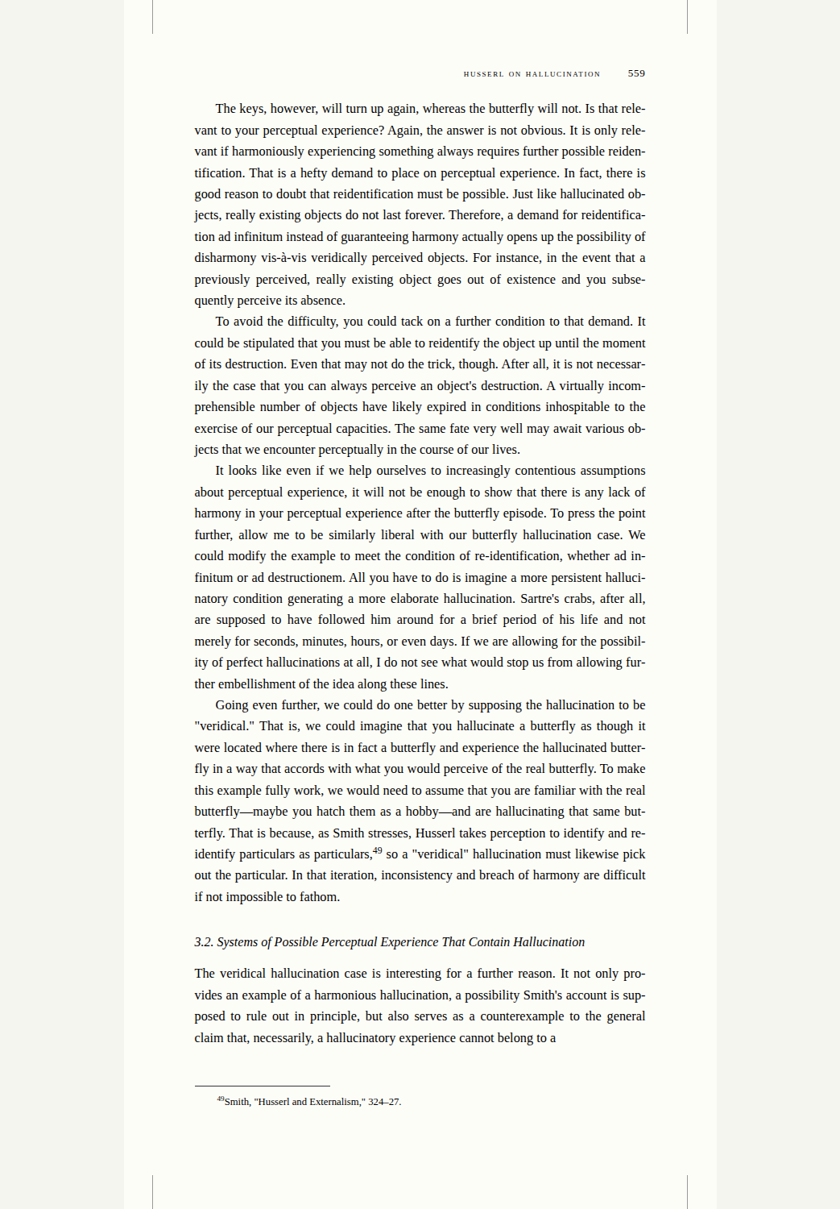husserl on hallucination 559
The keys, however, will turn up again, whereas the butterfly will not. Is that relevant to your perceptual experience? Again, the answer is not obvious. It is only relevant if harmoniously experiencing something always requires further possible reidentification. That is a hefty demand to place on perceptual experience. In fact, there is good reason to doubt that reidentification must be possible. Just like hallucinated objects, really existing objects do not last forever. Therefore, a demand for reidentification ad infinitum instead of guaranteeing harmony actually opens up the possibility of disharmony vis-à-vis veridically perceived objects. For instance, in the event that a previously perceived, really existing object goes out of existence and you subsequently perceive its absence.
To avoid the difficulty, you could tack on a further condition to that demand. It could be stipulated that you must be able to reidentify the object up until the moment of its destruction. Even that may not do the trick, though. After all, it is not necessarily the case that you can always perceive an object's destruction. A virtually incomprehensible number of objects have likely expired in conditions inhospitable to the exercise of our perceptual capacities. The same fate very well may await various objects that we encounter perceptually in the course of our lives.
It looks like even if we help ourselves to increasingly contentious assumptions about perceptual experience, it will not be enough to show that there is any lack of harmony in your perceptual experience after the butterfly episode. To press the point further, allow me to be similarly liberal with our butterfly hallucination case. We could modify the example to meet the condition of re-identification, whether ad infinitum or ad destructionem. All you have to do is imagine a more persistent hallucinatory condition generating a more elaborate hallucination. Sartre's crabs, after all, are supposed to have followed him around for a brief period of his life and not merely for seconds, minutes, hours, or even days. If we are allowing for the possibility of perfect hallucinations at all, I do not see what would stop us from allowing further embellishment of the idea along these lines.
Going even further, we could do one better by supposing the hallucination to be "veridical." That is, we could imagine that you hallucinate a butterfly as though it were located where there is in fact a butterfly and experience the hallucinated butterfly in a way that accords with what you would perceive of the real butterfly. To make this example fully work, we would need to assume that you are familiar with the real butterfly—maybe you hatch them as a hobby—and are hallucinating that same butterfly. That is because, as Smith stresses, Husserl takes perception to identify and re-identify particulars as particulars,49 so a "veridical" hallucination must likewise pick out the particular. In that iteration, inconsistency and breach of harmony are difficult if not impossible to fathom.
3.2. Systems of Possible Perceptual Experience That Contain Hallucination
The veridical hallucination case is interesting for a further reason. It not only provides an example of a harmonious hallucination, a possibility Smith's account is supposed to rule out in principle, but also serves as a counterexample to the general claim that, necessarily, a hallucinatory experience cannot belong to a
49Smith, "Husserl and Externalism," 324–27.